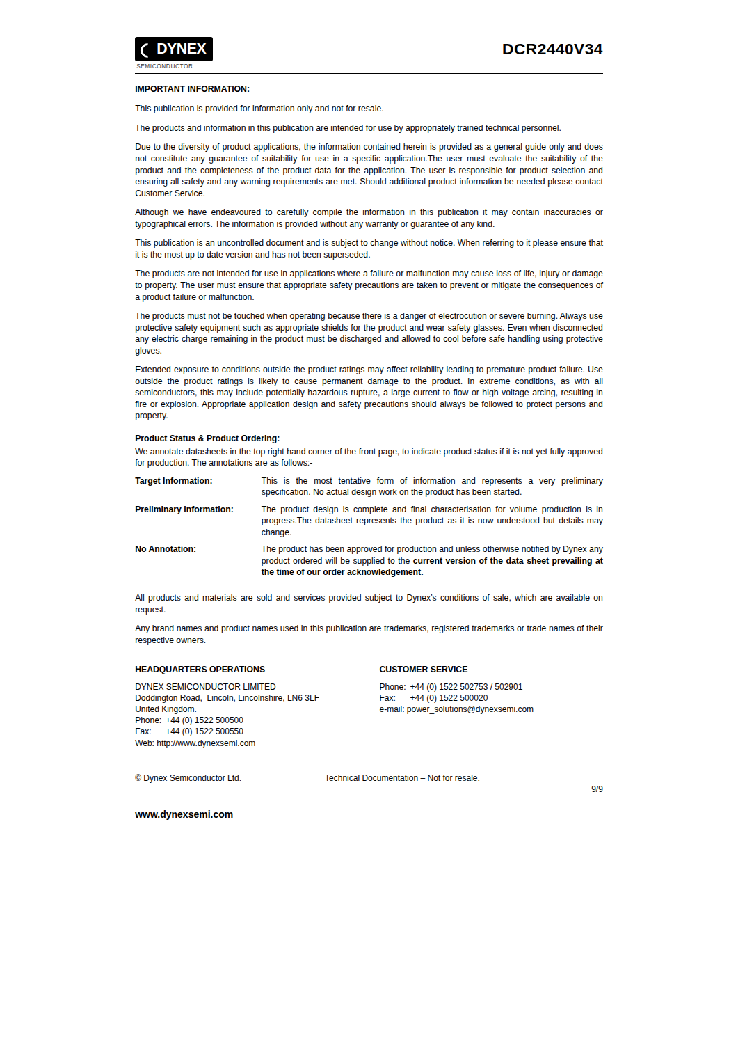DYNEX
SEMICONDUCTOR
DCR2440V34
IMPORTANT INFORMATION:
This publication is provided for information only and not for resale.
The products and information in this publication are intended for use by appropriately trained technical personnel.
Due to the diversity of product applications, the information contained herein is provided as a general guide only and does not constitute any guarantee of suitability for use in a specific application.The user must evaluate the suitability of the product and the completeness of the product data for the application. The user is responsible for product selection and ensuring all safety and any warning requirements are met. Should additional product information be needed please contact Customer Service.
Although we have endeavoured to carefully compile the information in this publication it may contain inaccuracies or typographical errors. The information is provided without any warranty or guarantee of any kind.
This publication is an uncontrolled document and is subject to change without notice. When referring to it please ensure that it is the most up to date version and has not been superseded.
The products are not intended for use in applications where a failure or malfunction may cause loss of life, injury or damage to property. The user must ensure that appropriate safety precautions are taken to prevent or mitigate the consequences of a product failure or malfunction.
The products must not be touched when operating because there is a danger of electrocution or severe burning. Always use protective safety equipment such as appropriate shields for the product and wear safety glasses. Even when disconnected any electric charge remaining in the product must be discharged and allowed to cool before safe handling using protective gloves.
Extended exposure to conditions outside the product ratings may affect reliability leading to premature product failure. Use outside the product ratings is likely to cause permanent damage to the product. In extreme conditions, as with all semiconductors, this may include potentially hazardous rupture, a large current to flow or high voltage arcing, resulting in fire or explosion. Appropriate application design and safety precautions should always be followed to protect persons and property.
Product Status & Product Ordering:
We annotate datasheets in the top right hand corner of the front page, to indicate product status if it is not yet fully approved for production. The annotations are as follows:-
| Target Information: | This is the most tentative form of information and represents a very preliminary specification. No actual design work on the product has been started. |
| Preliminary Information: | The product design is complete and final characterisation for volume production is in progress.The datasheet represents the product as it is now understood but details may change. |
| No Annotation: | The product has been approved for production and unless otherwise notified by Dynex any product ordered will be supplied to the current version of the data sheet prevailing at the time of our order acknowledgement. |
All products and materials are sold and services provided subject to Dynex’s conditions of sale, which are available on request.
Any brand names and product names used in this publication are trademarks, registered trademarks or trade names of their respective owners.
HEADQUARTERS OPERATIONS
DYNEX SEMICONDUCTOR LIMITED
Doddington Road, Lincoln, Lincolnshire, LN6 3LF
United Kingdom.
| Phone: | +44 (0) 1522 500500 |
| Fax: | +44 (0) 1522 500550 |
Web: http://www.dynexsemi.com
CUSTOMER SERVICE
| Phone: | +44 (0) 1522 502753 / 502901 |
| Fax: | +44 (0) 1522 500020 |
e-mail: power_solutions@dynexsemi.com
© Dynex Semiconductor Ltd. Technical Documentation – Not for resale.
9/9
www.dynexsemi.com